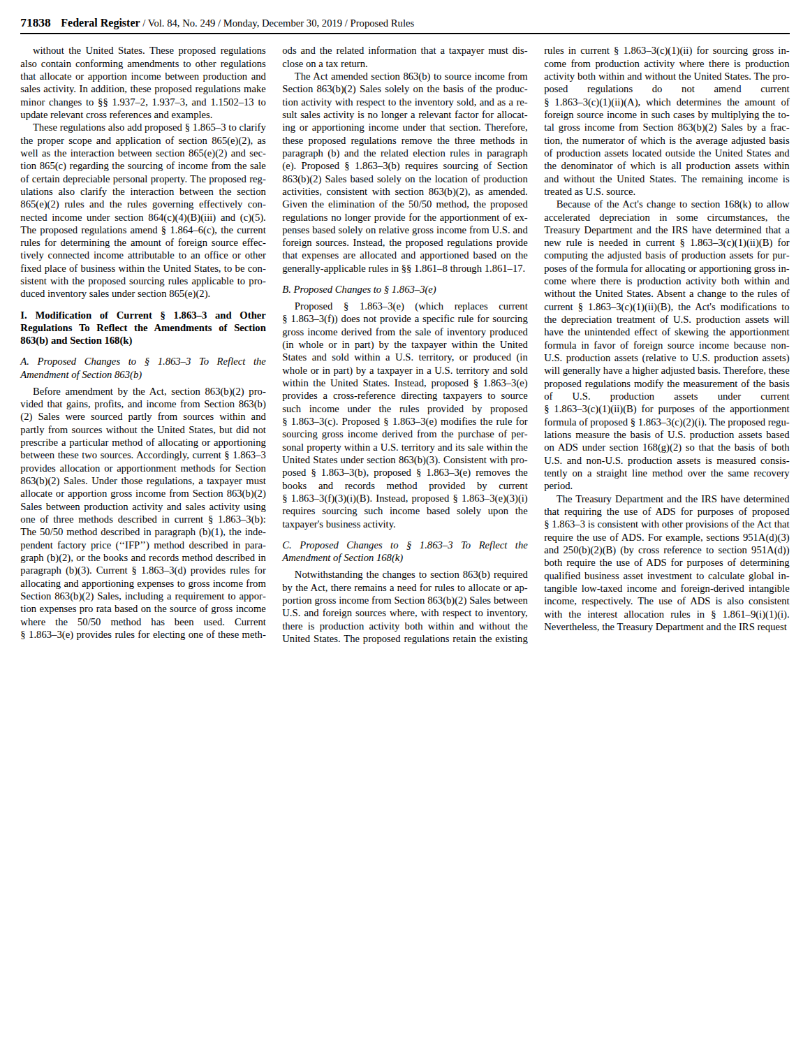71838 Federal Register / Vol. 84, No. 249 / Monday, December 30, 2019 / Proposed Rules
without the United States. These proposed regulations also contain conforming amendments to other regulations that allocate or apportion income between production and sales activity. In addition, these proposed regulations make minor changes to §§ 1.937–2, 1.937–3, and 1.1502–13 to update relevant cross references and examples.
These regulations also add proposed § 1.865–3 to clarify the proper scope and application of section 865(e)(2), as well as the interaction between section 865(e)(2) and section 865(c) regarding the sourcing of income from the sale of certain depreciable personal property. The proposed regulations also clarify the interaction between the section 865(e)(2) rules and the rules governing effectively connected income under section 864(c)(4)(B)(iii) and (c)(5). The proposed regulations amend § 1.864–6(c), the current rules for determining the amount of foreign source effectively connected income attributable to an office or other fixed place of business within the United States, to be consistent with the proposed sourcing rules applicable to produced inventory sales under section 865(e)(2).
I. Modification of Current § 1.863–3 and Other Regulations To Reflect the Amendments of Section 863(b) and Section 168(k)
A. Proposed Changes to § 1.863–3 To Reflect the Amendment of Section 863(b)
Before amendment by the Act, section 863(b)(2) provided that gains, profits, and income from Section 863(b)(2) Sales were sourced partly from sources within and partly from sources without the United States, but did not prescribe a particular method of allocating or apportioning between these two sources. Accordingly, current § 1.863–3 provides allocation or apportionment methods for Section 863(b)(2) Sales. Under those regulations, a taxpayer must allocate or apportion gross income from Section 863(b)(2) Sales between production activity and sales activity using one of three methods described in current § 1.863–3(b): The 50/50 method described in paragraph (b)(1), the independent factory price (‘‘IFP’’) method described in paragraph (b)(2), or the books and records method described in paragraph (b)(3). Current § 1.863–3(d) provides rules for allocating and apportioning expenses to gross income from Section 863(b)(2) Sales, including a requirement to apportion expenses pro rata based on the source of gross income where the 50/50 method has been used. Current § 1.863–3(e) provides rules for electing one of these methods and the related information that a taxpayer must disclose on a tax return.
The Act amended section 863(b) to source income from Section 863(b)(2) Sales solely on the basis of the production activity with respect to the inventory sold, and as a result sales activity is no longer a relevant factor for allocating or apportioning income under that section. Therefore, these proposed regulations remove the three methods in paragraph (b) and the related election rules in paragraph (e). Proposed § 1.863–3(b) requires sourcing of Section 863(b)(2) Sales based solely on the location of production activities, consistent with section 863(b)(2), as amended. Given the elimination of the 50/50 method, the proposed regulations no longer provide for the apportionment of expenses based solely on relative gross income from U.S. and foreign sources. Instead, the proposed regulations provide that expenses are allocated and apportioned based on the generally-applicable rules in §§ 1.861–8 through 1.861–17.
B. Proposed Changes to § 1.863–3(e)
Proposed § 1.863–3(e) (which replaces current § 1.863–3(f)) does not provide a specific rule for sourcing gross income derived from the sale of inventory produced (in whole or in part) by the taxpayer within the United States and sold within a U.S. territory, or produced (in whole or in part) by a taxpayer in a U.S. territory and sold within the United States. Instead, proposed § 1.863–3(e) provides a cross-reference directing taxpayers to source such income under the rules provided by proposed § 1.863–3(c). Proposed § 1.863–3(e) modifies the rule for sourcing gross income derived from the purchase of personal property within a U.S. territory and its sale within the United States under section 863(b)(3). Consistent with proposed § 1.863–3(b), proposed § 1.863–3(e) removes the books and records method provided by current § 1.863–3(f)(3)(i)(B). Instead, proposed § 1.863–3(e)(3)(i) requires sourcing such income based solely upon the taxpayer's business activity.
C. Proposed Changes to § 1.863–3 To Reflect the Amendment of Section 168(k)
Notwithstanding the changes to section 863(b) required by the Act, there remains a need for rules to allocate or apportion gross income from Section 863(b)(2) Sales between U.S. and foreign sources where, with respect to inventory, there is production activity both within and without the United States. The proposed regulations retain the existing rules in current § 1.863–3(c)(1)(ii) for sourcing gross income from production activity where there is production activity both within and without the United States. The proposed regulations do not amend current § 1.863–3(c)(1)(ii)(A), which determines the amount of foreign source income in such cases by multiplying the total gross income from Section 863(b)(2) Sales by a fraction, the numerator of which is the average adjusted basis of production assets located outside the United States and the denominator of which is all production assets within and without the United States. The remaining income is treated as U.S. source.
Because of the Act's change to section 168(k) to allow accelerated depreciation in some circumstances, the Treasury Department and the IRS have determined that a new rule is needed in current § 1.863–3(c)(1)(ii)(B) for computing the adjusted basis of production assets for purposes of the formula for allocating or apportioning gross income where there is production activity both within and without the United States. Absent a change to the rules of current § 1.863–3(c)(1)(ii)(B), the Act's modifications to the depreciation treatment of U.S. production assets will have the unintended effect of skewing the apportionment formula in favor of foreign source income because non-U.S. production assets (relative to U.S. production assets) will generally have a higher adjusted basis. Therefore, these proposed regulations modify the measurement of the basis of U.S. production assets under current § 1.863–3(c)(1)(ii)(B) for purposes of the apportionment formula of proposed § 1.863–3(c)(2)(i). The proposed regulations measure the basis of U.S. production assets based on ADS under section 168(g)(2) so that the basis of both U.S. and non-U.S. production assets is measured consistently on a straight line method over the same recovery period.
The Treasury Department and the IRS have determined that requiring the use of ADS for purposes of proposed § 1.863–3 is consistent with other provisions of the Act that require the use of ADS. For example, sections 951A(d)(3) and 250(b)(2)(B) (by cross reference to section 951A(d)) both require the use of ADS for purposes of determining qualified business asset investment to calculate global intangible low-taxed income and foreign-derived intangible income, respectively. The use of ADS is also consistent with the interest allocation rules in § 1.861–9(i)(1)(i). Nevertheless, the Treasury Department and the IRS request